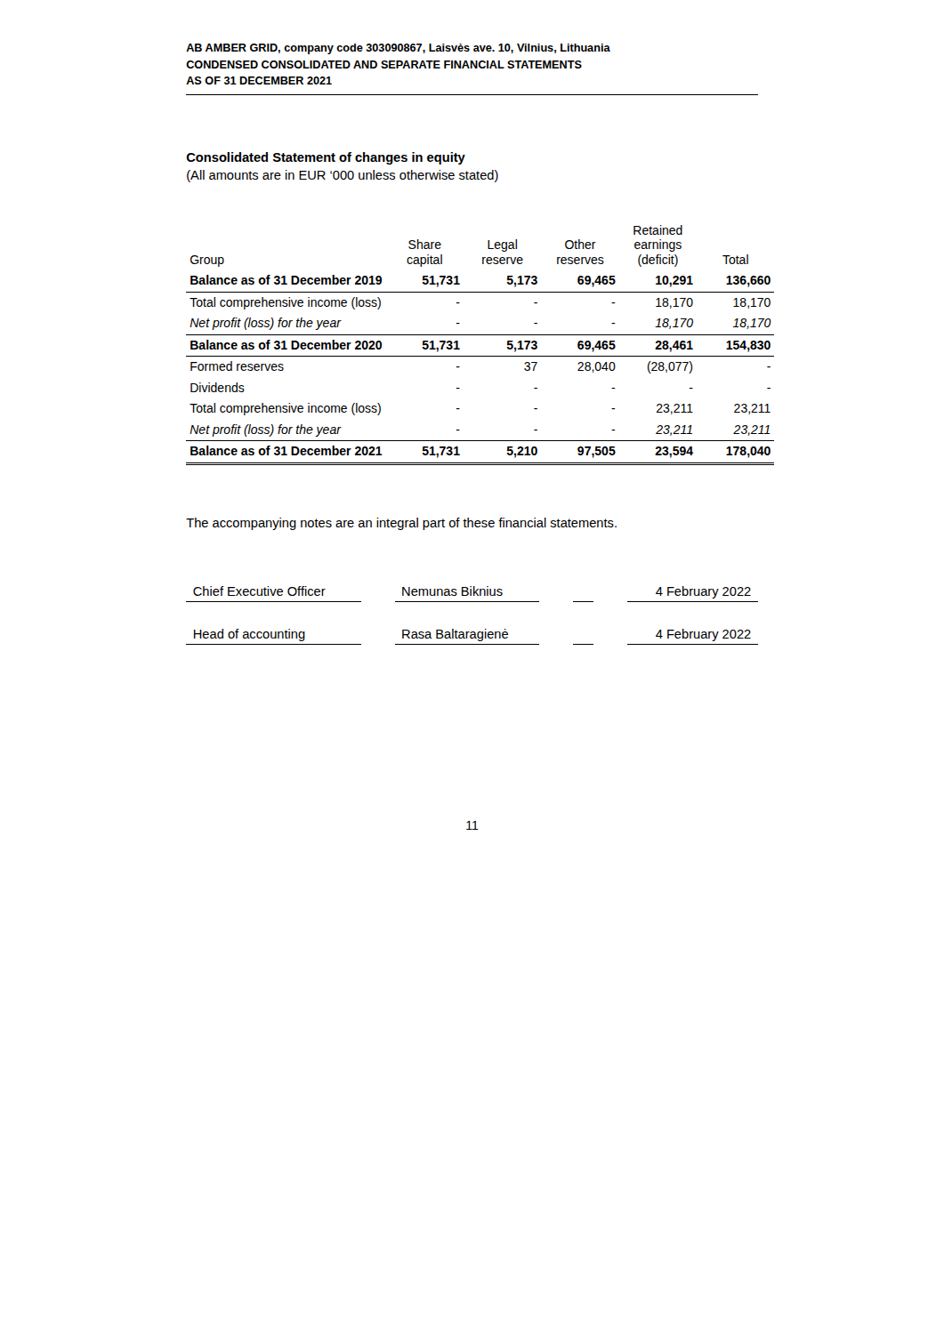AB AMBER GRID, company code 303090867, Laisvės ave. 10, Vilnius, Lithuania
CONDENSED CONSOLIDATED AND SEPARATE FINANCIAL STATEMENTS
AS OF 31 DECEMBER 2021
Consolidated Statement of changes in equity
(All amounts are in EUR ‘000 unless otherwise stated)
| Group | Share capital | Legal reserve | Other reserves | Retained earnings (deficit) | Total |
| --- | --- | --- | --- | --- | --- |
| Balance as of 31 December 2019 | 51,731 | 5,173 | 69,465 | 10,291 | 136,660 |
| Total comprehensive income (loss) | - | - | - | 18,170 | 18,170 |
| Net profit (loss) for the year | - | - | - | 18,170 | 18,170 |
| Balance as of 31 December 2020 | 51,731 | 5,173 | 69,465 | 28,461 | 154,830 |
| Formed reserves | - | 37 | 28,040 | (28,077) | - |
| Dividends | - | - | - | - | - |
| Total comprehensive income (loss) | - | - | - | 23,211 | 23,211 |
| Net profit (loss) for the year | - | - | - | 23,211 | 23,211 |
| Balance as of 31 December 2021 | 51,731 | 5,210 | 97,505 | 23,594 | 178,040 |
The accompanying notes are an integral part of these financial statements.
| Chief Executive Officer | | Nemunas Biknius | | | | 4 February 2022 |
| Head of accounting | | Rasa Baltaragienė | | | | 4 February 2022 |
11